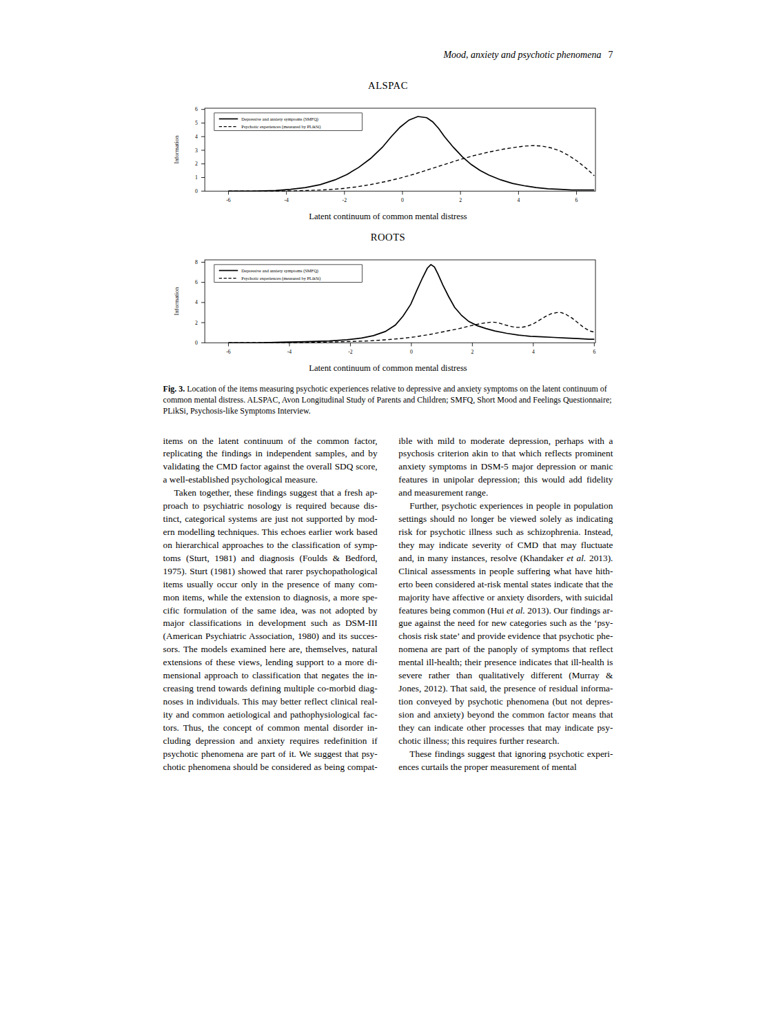Mood, anxiety and psychotic phenomena 7
ALSPAC
0 1 2 3 4 5 6 Information -6 -4 -2 0 2 4 6 Depressive and anxiety symptoms (SMFQ) Psychotic experiences (measured by PLikSi)
Latent continuum of common mental distress
ROOTS
0 2 4 6 8 Information -6 -4 -2 0 2 4 6 Depressive and anxiety symptoms (SMFQ) Psychotic experiences (measured by PLikSi)
Latent continuum of common mental distress
Fig. 3. Location of the items measuring psychotic experiences relative to depressive and anxiety symptoms on the latent continuum of common mental distress. ALSPAC, Avon Longitudinal Study of Parents and Children; SMFQ, Short Mood and Feelings Questionnaire; PLikSi, Psychosis-like Symptoms Interview.
items on the latent continuum of the common factor, replicating the findings in independent samples, and by validating the CMD factor against the overall SDQ score, a well-established psychological measure.
Taken together, these findings suggest that a fresh approach to psychiatric nosology is required because distinct, categorical systems are just not supported by modern modelling techniques. This echoes earlier work based on hierarchical approaches to the classification of symptoms (Sturt, 1981) and diagnosis (Foulds & Bedford, 1975). Sturt (1981) showed that rarer psychopathological items usually occur only in the presence of many common items, while the extension to diagnosis, a more specific formulation of the same idea, was not adopted by major classifications in development such as DSM-III (American Psychiatric Association, 1980) and its successors. The models examined here are, themselves, natural extensions of these views, lending support to a more dimensional approach to classification that negates the increasing trend towards defining multiple co-morbid diagnoses in individuals. This may better reflect clinical reality and common aetiological and pathophysiological factors. Thus, the concept of common mental disorder including depression and anxiety requires redefinition if psychotic phenomena are part of it. We suggest that psychotic phenomena should be considered as being compatible with mild to moderate depression, perhaps with a psychosis criterion akin to that which reflects prominent anxiety symptoms in DSM-5 major depression or manic features in unipolar depression; this would add fidelity and measurement range.
Further, psychotic experiences in people in population settings should no longer be viewed solely as indicating risk for psychotic illness such as schizophrenia. Instead, they may indicate severity of CMD that may fluctuate and, in many instances, resolve (Khandaker et al. 2013). Clinical assessments in people suffering what have hitherto been considered at-risk mental states indicate that the majority have affective or anxiety disorders, with suicidal features being common (Hui et al. 2013). Our findings argue against the need for new categories such as the ‘psychosis risk state’ and provide evidence that psychotic phenomena are part of the panoply of symptoms that reflect mental ill-health; their presence indicates that ill-health is severe rather than qualitatively different (Murray & Jones, 2012). That said, the presence of residual information conveyed by psychotic phenomena (but not depression and anxiety) beyond the common factor means that they can indicate other processes that may indicate psychotic illness; this requires further research.
These findings suggest that ignoring psychotic experiences curtails the proper measurement of mental